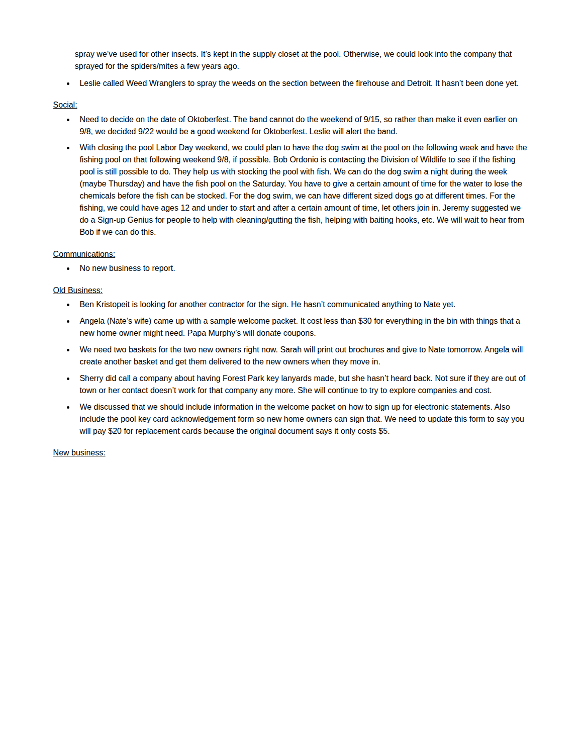spray we’ve used for other insects. It’s kept in the supply closet at the pool. Otherwise, we could look into the company that sprayed for the spiders/mites a few years ago.
Leslie called Weed Wranglers to spray the weeds on the section between the firehouse and Detroit. It hasn’t been done yet.
Social:
Need to decide on the date of Oktoberfest. The band cannot do the weekend of 9/15, so rather than make it even earlier on 9/8, we decided 9/22 would be a good weekend for Oktoberfest. Leslie will alert the band.
With closing the pool Labor Day weekend, we could plan to have the dog swim at the pool on the following week and have the fishing pool on that following weekend 9/8, if possible. Bob Ordonio is contacting the Division of Wildlife to see if the fishing pool is still possible to do. They help us with stocking the pool with fish. We can do the dog swim a night during the week (maybe Thursday) and have the fish pool on the Saturday. You have to give a certain amount of time for the water to lose the chemicals before the fish can be stocked. For the dog swim, we can have different sized dogs go at different times. For the fishing, we could have ages 12 and under to start and after a certain amount of time, let others join in. Jeremy suggested we do a Sign-up Genius for people to help with cleaning/gutting the fish, helping with baiting hooks, etc. We will wait to hear from Bob if we can do this.
Communications:
No new business to report.
Old Business:
Ben Kristopeit is looking for another contractor for the sign. He hasn’t communicated anything to Nate yet.
Angela (Nate’s wife) came up with a sample welcome packet. It cost less than $30 for everything in the bin with things that a new home owner might need. Papa Murphy’s will donate coupons.
We need two baskets for the two new owners right now. Sarah will print out brochures and give to Nate tomorrow. Angela will create another basket and get them delivered to the new owners when they move in.
Sherry did call a company about having Forest Park key lanyards made, but she hasn’t heard back. Not sure if they are out of town or her contact doesn’t work for that company any more. She will continue to try to explore companies and cost.
We discussed that we should include information in the welcome packet on how to sign up for electronic statements. Also include the pool key card acknowledgement form so new home owners can sign that. We need to update this form to say you will pay $20 for replacement cards because the original document says it only costs $5.
New business: